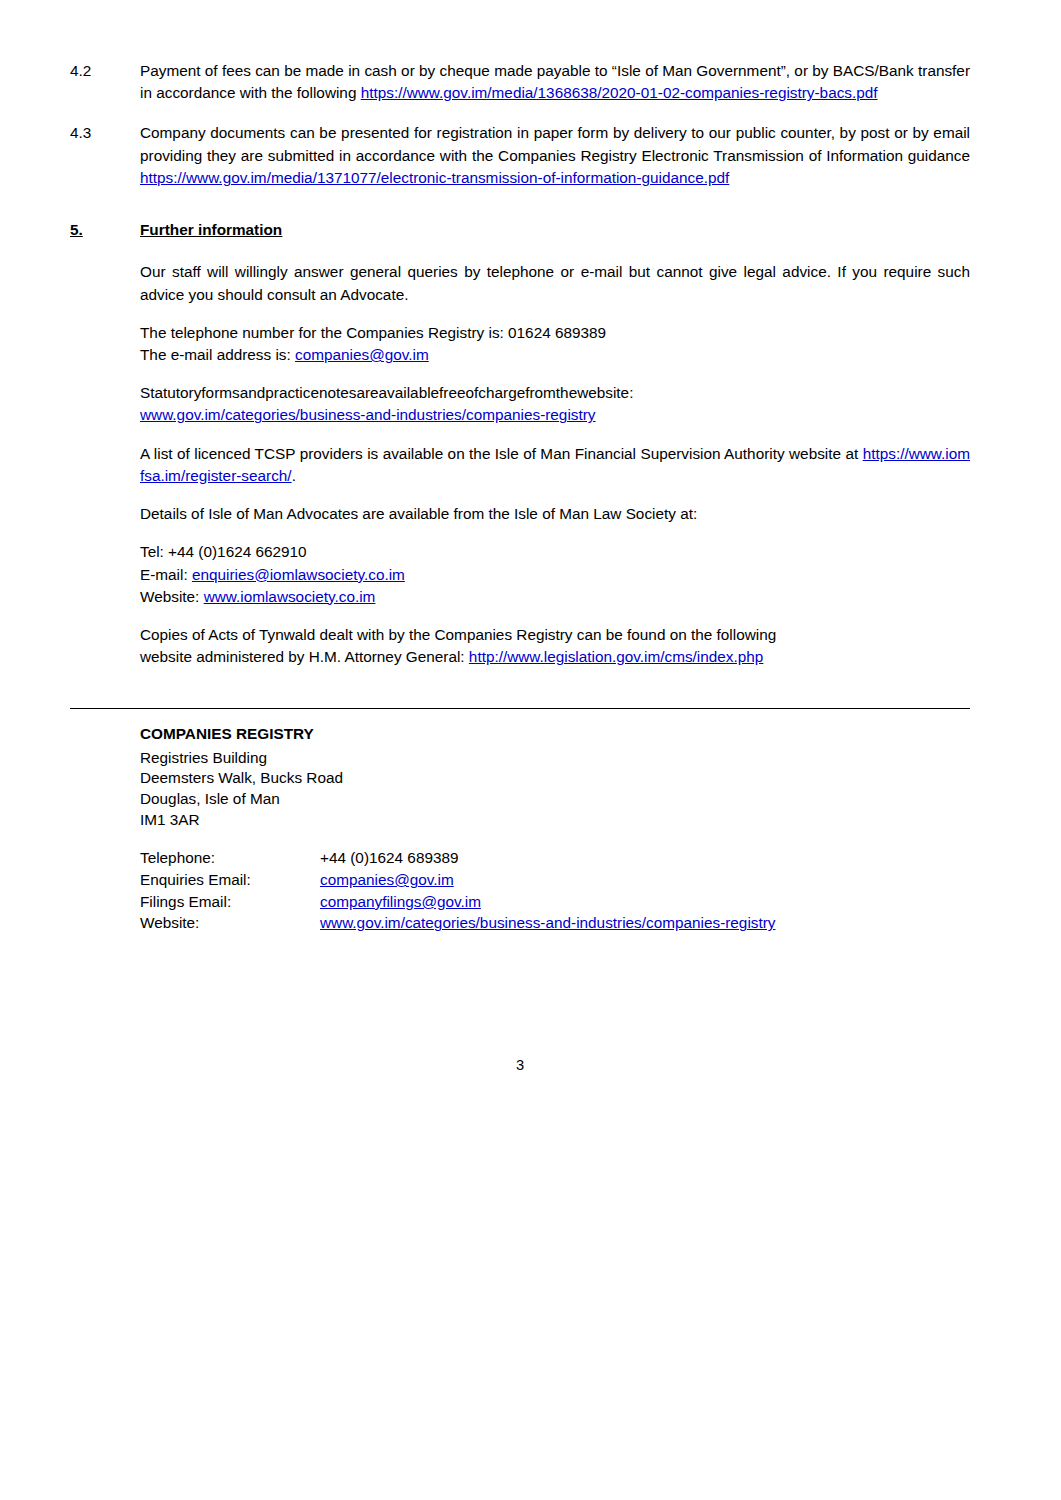4.2
Payment of fees can be made in cash or by cheque made payable to “Isle of Man Government”, or by BACS/Bank transfer in accordance with the following https://www.gov.im/media/1368638/2020-01-02-companies-registry-bacs.pdf
4.3
Company documents can be presented for registration in paper form by delivery to our public counter, by post or by email providing they are submitted in accordance with the Companies Registry Electronic Transmission of Information guidance https://www.gov.im/media/1371077/electronic-transmission-of-information-guidance.pdf
5. Further information
Our staff will willingly answer general queries by telephone or e-mail but cannot give legal advice. If you require such advice you should consult an Advocate.
The telephone number for the Companies Registry is: 01624 689389
The e-mail address is: companies@gov.im
Statutory forms and practice notes are available free of charge from the website: www.gov.im/categories/business-and-industries/companies-registry
A list of licenced TCSP providers is available on the Isle of Man Financial Supervision Authority website at https://www.iomfsa.im/register-search/.
Details of Isle of Man Advocates are available from the Isle of Man Law Society at:
Tel: +44 (0)1624 662910
E-mail: enquiries@iomlawsociety.co.im
Website: www.iomlawsociety.co.im
Copies of Acts of Tynwald dealt with by the Companies Registry can be found on the following
website administered by H.M. Attorney General: http://www.legislation.gov.im/cms/index.php
COMPANIES REGISTRY
Registries Building
Deemsters Walk, Bucks Road
Douglas, Isle of Man
IM1 3AR
| Telephone: | +44 (0)1624 689389 |
| Enquiries Email: | companies@gov.im |
| Filings Email: | companyfilings@gov.im |
| Website: | www.gov.im/categories/business-and-industries/companies-registry |
3